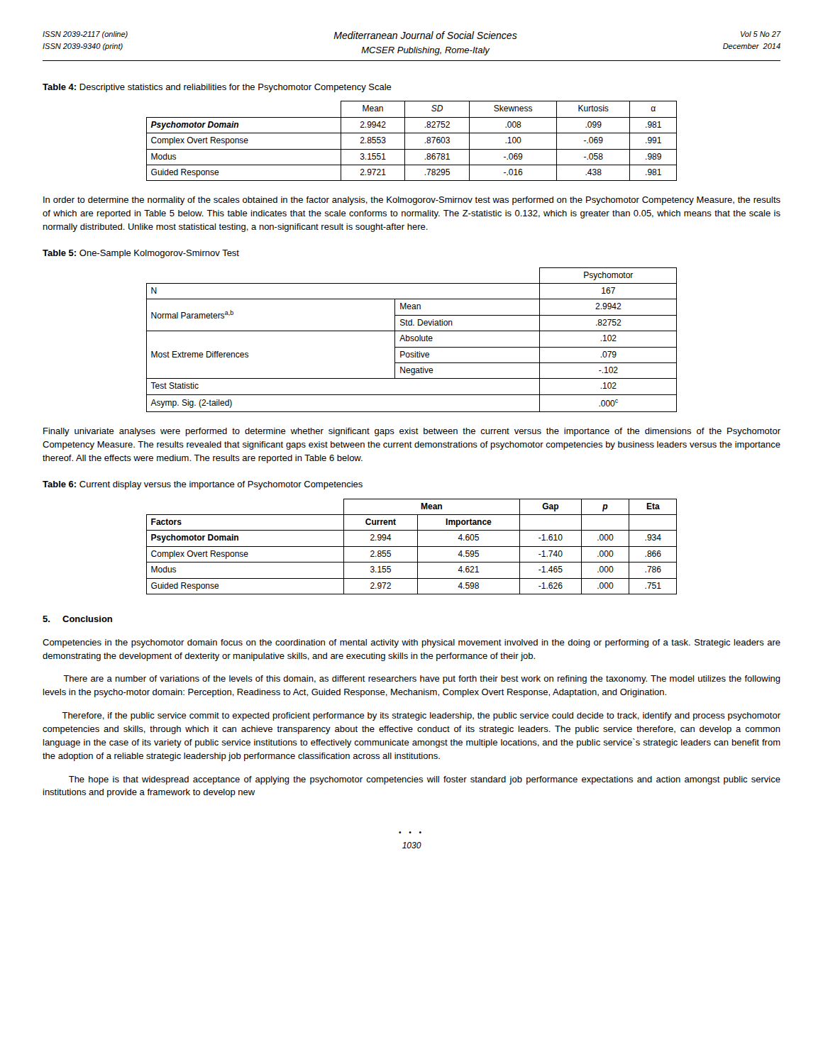ISSN 2039-2117 (online)
ISSN 2039-9340 (print)
Mediterranean Journal of Social Sciences
MCSER Publishing, Rome-Italy
Vol 5 No 27
December 2014
Table 4: Descriptive statistics and reliabilities for the Psychomotor Competency Scale
| | Mean | SD | Skewness | Kurtosis | α |
| Psychomotor Domain | 2.9942 | .82752 | .008 | .099 | .981 |
| Complex Overt Response | 2.8553 | .87603 | .100 | -.069 | .991 |
| Modus | 3.1551 | .86781 | -.069 | -.058 | .989 |
| Guided Response | 2.9721 | .78295 | -.016 | .438 | .981 |
In order to determine the normality of the scales obtained in the factor analysis, the Kolmogorov-Smirnov test was performed on the Psychomotor Competency Measure, the results of which are reported in Table 5 below. This table indicates that the scale conforms to normality. The Z-statistic is 0.132, which is greater than 0.05, which means that the scale is normally distributed. Unlike most statistical testing, a non-significant result is sought-after here.
Table 5: One-Sample Kolmogorov-Smirnov Test
| | Psychomotor |
| N | 167 |
| Normal Parameters a,b | Mean | 2.9942 |
| Std. Deviation | .82752 |
| Most Extreme Differences | Absolute | .102 |
| Positive | .079 |
| Negative | -.102 |
| Test Statistic | .102 |
| Asymp. Sig. (2-tailed) | .000 c |
Finally univariate analyses were performed to determine whether significant gaps exist between the current versus the importance of the dimensions of the Psychomotor Competency Measure. The results revealed that significant gaps exist between the current demonstrations of psychomotor competencies by business leaders versus the importance thereof. All the effects were medium. The results are reported in Table 6 below.
Table 6: Current display versus the importance of Psychomotor Competencies
| | Mean | Gap | p | Eta |
| Factors | Current | Importance | | | |
| Psychomotor Domain | 2.994 | 4.605 | -1.610 | .000 | .934 |
| Complex Overt Response | 2.855 | 4.595 | -1.740 | .000 | .866 |
| Modus | 3.155 | 4.621 | -1.465 | .000 | .786 |
| Guided Response | 2.972 | 4.598 | -1.626 | .000 | .751 |
5. Conclusion
Competencies in the psychomotor domain focus on the coordination of mental activity with physical movement involved in the doing or performing of a task. Strategic leaders are demonstrating the development of dexterity or manipulative skills, and are executing skills in the performance of their job.
There are a number of variations of the levels of this domain, as different researchers have put forth their best work on refining the taxonomy. The model utilizes the following levels in the psycho-motor domain: Perception, Readiness to Act, Guided Response, Mechanism, Complex Overt Response, Adaptation, and Origination.
Therefore, if the public service commit to expected proficient performance by its strategic leadership, the public service could decide to track, identify and process psychomotor competencies and skills, through which it can achieve transparency about the effective conduct of its strategic leaders. The public service therefore, can develop a common language in the case of its variety of public service institutions to effectively communicate amongst the multiple locations, and the public service`s strategic leaders can benefit from the adoption of a reliable strategic leadership job performance classification across all institutions.
The hope is that widespread acceptance of applying the psychomotor competencies will foster standard job performance expectations and action amongst public service institutions and provide a framework to develop new
• • •
1030